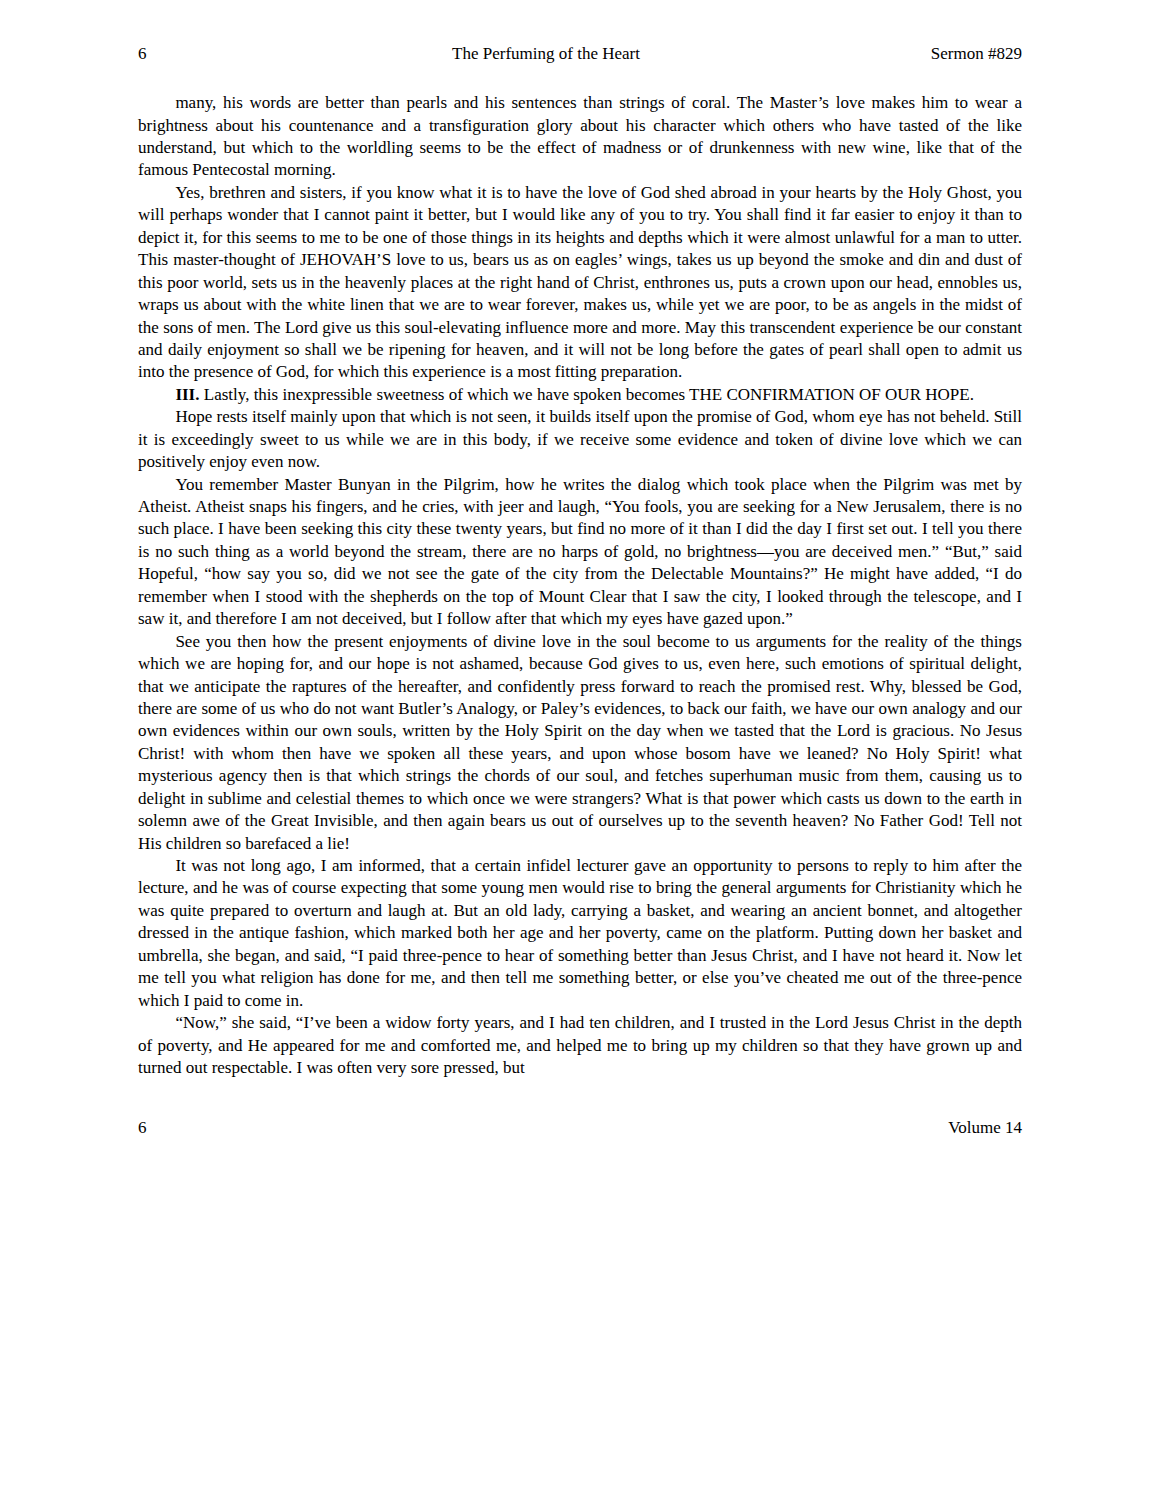6
The Perfuming of the Heart
Sermon #829
many, his words are better than pearls and his sentences than strings of coral. The Master’s love makes him to wear a brightness about his countenance and a transfiguration glory about his character which others who have tasted of the like understand, but which to the worldling seems to be the effect of madness or of drunkenness with new wine, like that of the famous Pentecostal morning.
Yes, brethren and sisters, if you know what it is to have the love of God shed abroad in your hearts by the Holy Ghost, you will perhaps wonder that I cannot paint it better, but I would like any of you to try. You shall find it far easier to enjoy it than to depict it, for this seems to me to be one of those things in its heights and depths which it were almost unlawful for a man to utter. This master-thought of JEHOVAH’S love to us, bears us as on eagles’ wings, takes us up beyond the smoke and din and dust of this poor world, sets us in the heavenly places at the right hand of Christ, enthrones us, puts a crown upon our head, ennobles us, wraps us about with the white linen that we are to wear forever, makes us, while yet we are poor, to be as angels in the midst of the sons of men. The Lord give us this soul-elevating influence more and more. May this transcendent experience be our constant and daily enjoyment so shall we be ripening for heaven, and it will not be long before the gates of pearl shall open to admit us into the presence of God, for which this experience is a most fitting preparation.
III. Lastly, this inexpressible sweetness of which we have spoken becomes the confirmation of our hope.
Hope rests itself mainly upon that which is not seen, it builds itself upon the promise of God, whom eye has not beheld. Still it is exceedingly sweet to us while we are in this body, if we receive some evidence and token of divine love which we can positively enjoy even now.
You remember Master Bunyan in the Pilgrim, how he writes the dialog which took place when the Pilgrim was met by Atheist. Atheist snaps his fingers, and he cries, with jeer and laugh, “You fools, you are seeking for a New Jerusalem, there is no such place. I have been seeking this city these twenty years, but find no more of it than I did the day I first set out. I tell you there is no such thing as a world beyond the stream, there are no harps of gold, no brightness—you are deceived men.” “But,” said Hopeful, “how say you so, did we not see the gate of the city from the Delectable Mountains?” He might have added, “I do remember when I stood with the shepherds on the top of Mount Clear that I saw the city, I looked through the telescope, and I saw it, and therefore I am not deceived, but I follow after that which my eyes have gazed upon.”
See you then how the present enjoyments of divine love in the soul become to us arguments for the reality of the things which we are hoping for, and our hope is not ashamed, because God gives to us, even here, such emotions of spiritual delight, that we anticipate the raptures of the hereafter, and confidently press forward to reach the promised rest. Why, blessed be God, there are some of us who do not want Butler’s Analogy, or Paley’s evidences, to back our faith, we have our own analogy and our own evidences within our own souls, written by the Holy Spirit on the day when we tasted that the Lord is gracious. No Jesus Christ! with whom then have we spoken all these years, and upon whose bosom have we leaned? No Holy Spirit! what mysterious agency then is that which strings the chords of our soul, and fetches superhuman music from them, causing us to delight in sublime and celestial themes to which once we were strangers? What is that power which casts us down to the earth in solemn awe of the Great Invisible, and then again bears us out of ourselves up to the seventh heaven? No Father God! Tell not His children so barefaced a lie!
It was not long ago, I am informed, that a certain infidel lecturer gave an opportunity to persons to reply to him after the lecture, and he was of course expecting that some young men would rise to bring the general arguments for Christianity which he was quite prepared to overturn and laugh at. But an old lady, carrying a basket, and wearing an ancient bonnet, and altogether dressed in the antique fashion, which marked both her age and her poverty, came on the platform. Putting down her basket and umbrella, she began, and said, “I paid three-pence to hear of something better than Jesus Christ, and I have not heard it. Now let me tell you what religion has done for me, and then tell me something better, or else you’ve cheated me out of the three-pence which I paid to come in.
“Now,” she said, “I’ve been a widow forty years, and I had ten children, and I trusted in the Lord Jesus Christ in the depth of poverty, and He appeared for me and comforted me, and helped me to bring up my children so that they have grown up and turned out respectable. I was often very sore pressed, but
6
Volume 14